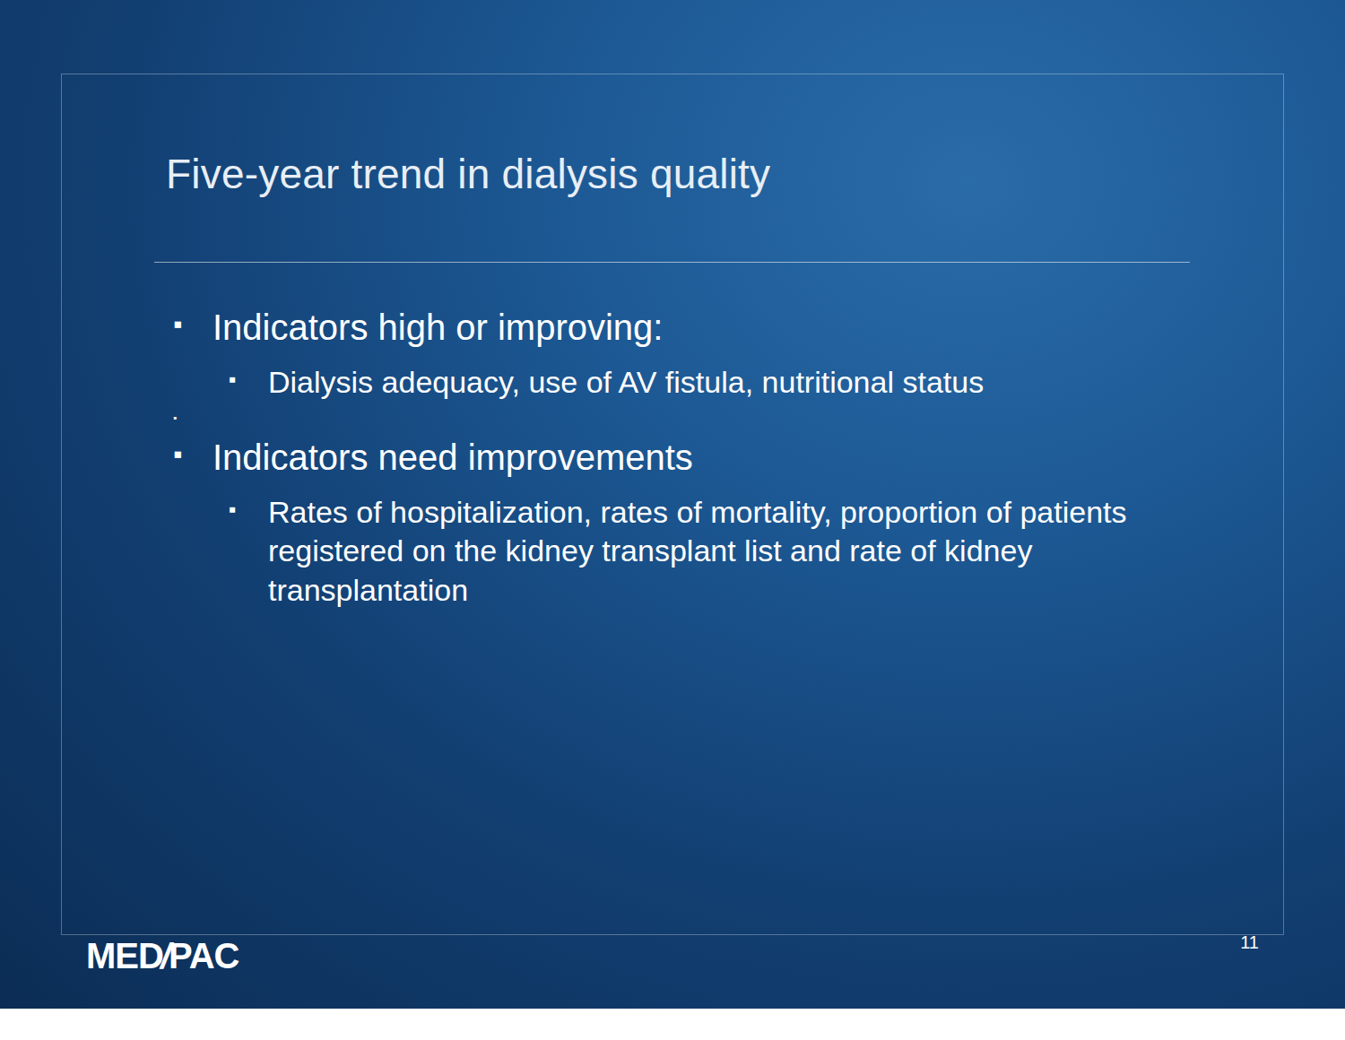Five-year trend in dialysis quality
Indicators high or improving:
Dialysis adequacy, use of AV fistula, nutritional status
Indicators need improvements
Rates of hospitalization, rates of mortality, proportion of patients registered on the kidney transplant list and rate of kidney transplantation
MED/PAC
11